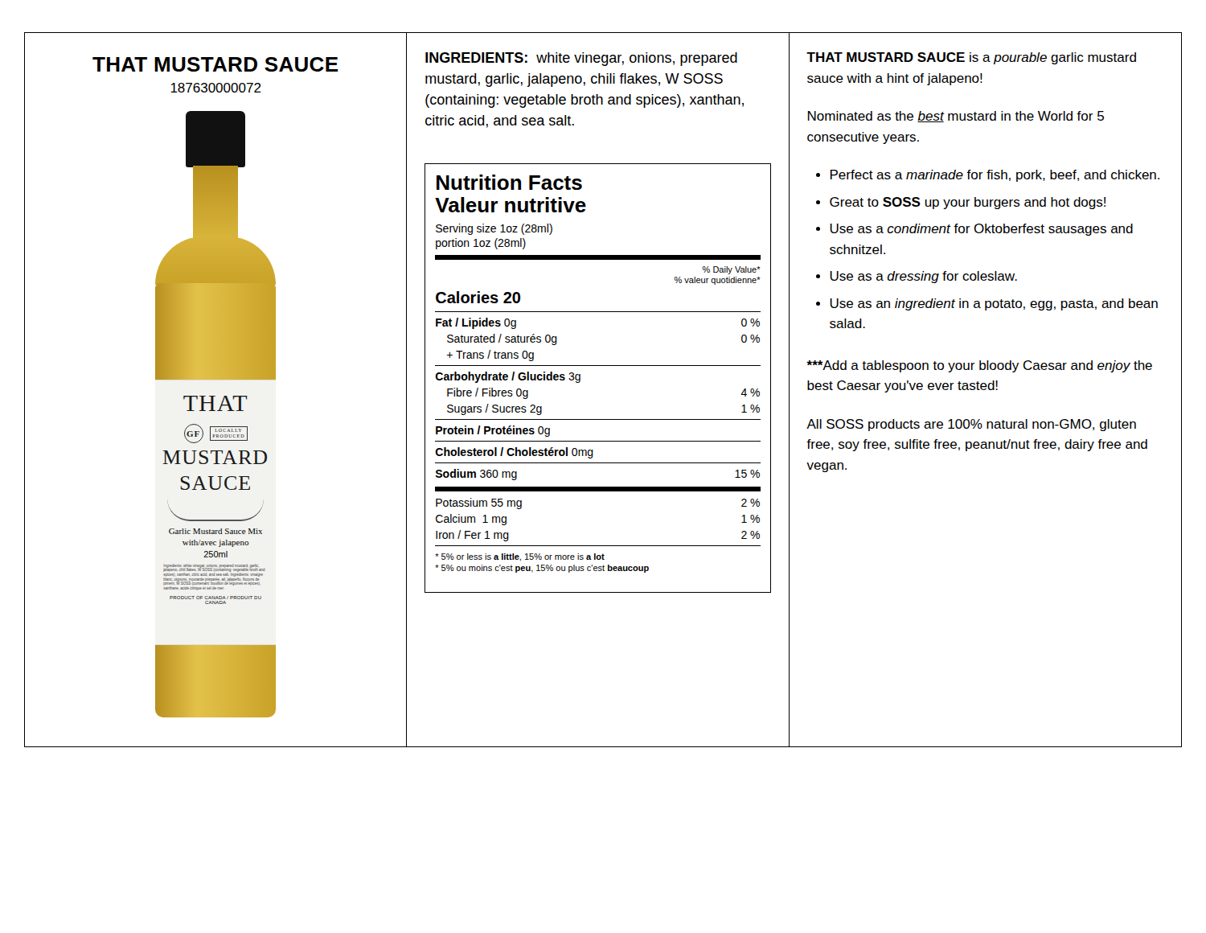| THAT MUSTARD SAUCE 187630000072 THAT GF Locally Produced MUSTARD SAUCE Garlic Mustard Sauce Mix with/avec jalapeno 250ml Ingredients: white vinegar, onions, prepared mustard, garlic, jalapeno, chili flakes, W SOSS (containing: vegetable broth and spices), xanthan, citric acid, and sea salt. Ingrédients: vinaigre blanc, oignons, moutarde préparée, ail, jalapeño, flocons de piment, W SOSS (contenant: bouillon de légumes et épices), xanthane, acide citrique et sel de mer. PRODUCT OF CANADA / PRODUIT DU CANADA | INGREDIENTS: white vinegar, onions, prepared mustard, garlic, jalapeno, chili flakes, W SOSS (containing: vegetable broth and spices), xanthan, citric acid, and sea salt. Nutrition Facts Valeur nutritive Serving size 1oz (28ml) portion 1oz (28ml) / / % Daily Value* % valeur quotidienne* / / Calories 20 / / / Fat / Lipides 0g / 0 % / / Saturated / saturés 0g / 0 % / / + Trans / trans 0g / / / Carbohydrate / Glucides 3g / / / Fibre / Fibres 0g / 4 % / / Sugars / Sucres 2g / 1 % / / Protein / Protéines 0g / / / Cholesterol / Cholestérol 0mg / / / Sodium 360 mg / 15 % / / Potassium 55 mg / 2 % / / Calcium 1 mg / 1 % / / Iron / Fer 1 mg / 2 % / * 5% or less is a little , 15% or more is a lot * 5% ou moins c'est peu , 15% ou plus c'est beaucoup | THAT MUSTARD SAUCE is a pourable garlic mustard sauce with a hint of jalapeno! Nominated as the best mustard in the World for 5 consecutive years. Perfect as a marinade for fish, pork, beef, and chicken. Great to SOSS up your burgers and hot dogs! Use as a condiment for Oktoberfest sausages and schnitzel. Use as a dressing for coleslaw. Use as an ingredient in a potato, egg, pasta, and bean salad. *** Add a tablespoon to your bloody Caesar and enjoy the best Caesar you've ever tasted! All SOSS products are 100% natural non-GMO, gluten free, soy free, sulfite free, peanut/nut free, dairy free and vegan. |